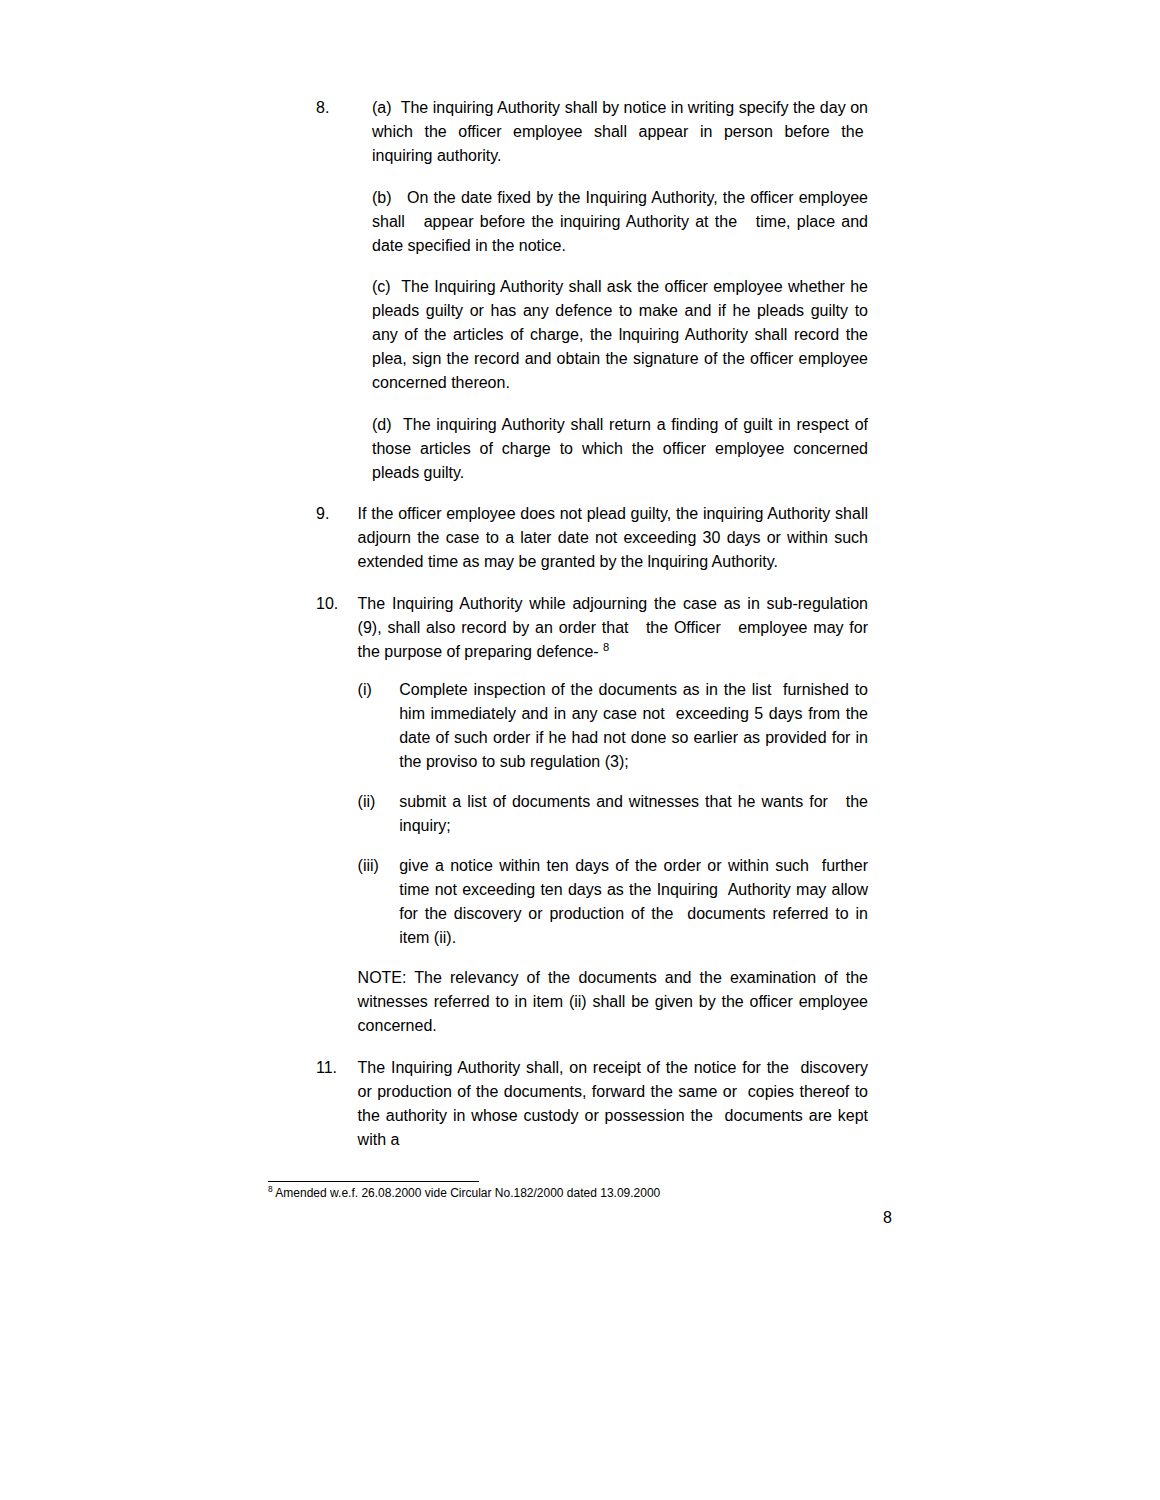8.
(a) The inquiring Authority shall by notice in writing specify the day on which the officer employee shall appear in person before the inquiring authority.
(b) On the date fixed by the Inquiring Authority, the officer employee shall appear before the inquiring Authority at the time, place and date specified in the notice.
(c) The Inquiring Authority shall ask the officer employee whether he pleads guilty or has any defence to make and if he pleads guilty to any of the articles of charge, the lnquiring Authority shall record the plea, sign the record and obtain the signature of the officer employee concerned thereon.
(d) The inquiring Authority shall return a finding of guilt in respect of those articles of charge to which the officer employee concerned pleads guilty.
9. If the officer employee does not plead guilty, the inquiring Authority shall adjourn the case to a later date not exceeding 30 days or within such extended time as may be granted by the lnquiring Authority.
10. The Inquiring Authority while adjourning the case as in sub-regulation (9), shall also record by an order that the Officer employee may for the purpose of preparing defence- 8
(i) Complete inspection of the documents as in the list furnished to him immediately and in any case not exceeding 5 days from the date of such order if he had not done so earlier as provided for in the proviso to sub regulation (3);
(ii) submit a list of documents and witnesses that he wants for the inquiry;
(iii) give a notice within ten days of the order or within such further time not exceeding ten days as the Inquiring Authority may allow for the discovery or production of the documents referred to in item (ii).
NOTE: The relevancy of the documents and the examination of the witnesses referred to in item (ii) shall be given by the officer employee concerned.
11. The Inquiring Authority shall, on receipt of the notice for the discovery or production of the documents, forward the same or copies thereof to the authority in whose custody or possession the documents are kept with a
8 Amended w.e.f. 26.08.2000 vide Circular No.182/2000 dated 13.09.2000
8